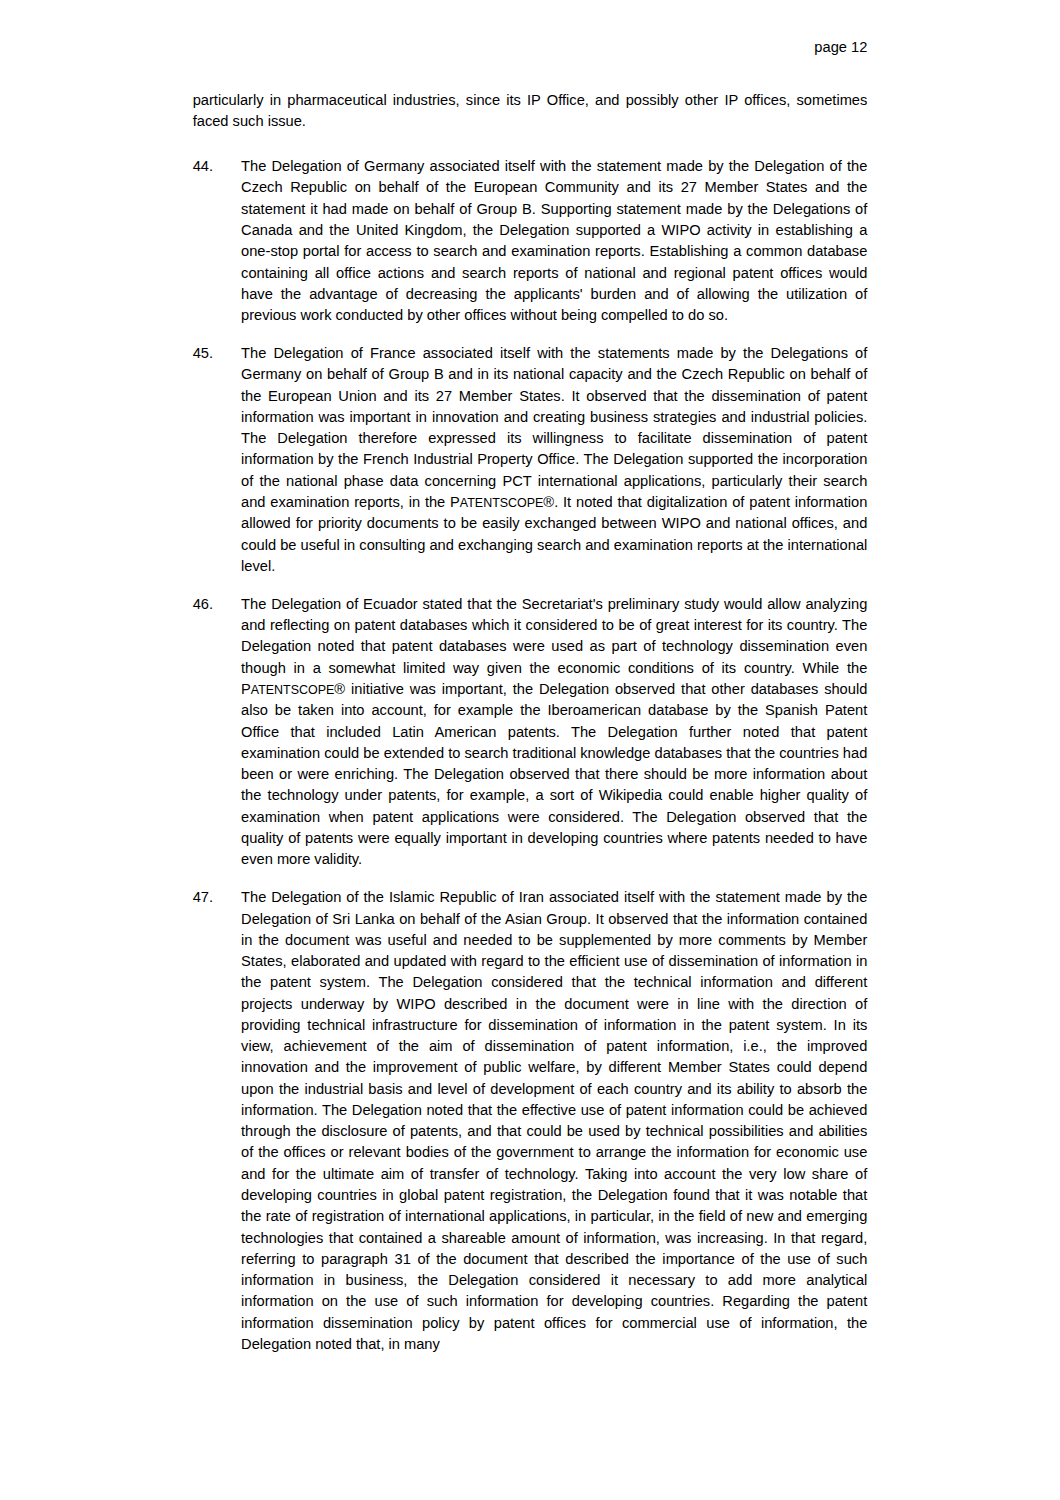page 12
particularly in pharmaceutical industries, since its IP Office, and possibly other IP offices, sometimes faced such issue.
44.
The Delegation of Germany associated itself with the statement made by the Delegation of the Czech Republic on behalf of the European Community and its 27 Member States and the statement it had made on behalf of Group B. Supporting statement made by the Delegations of Canada and the United Kingdom, the Delegation supported a WIPO activity in establishing a one-stop portal for access to search and examination reports. Establishing a common database containing all office actions and search reports of national and regional patent offices would have the advantage of decreasing the applicants' burden and of allowing the utilization of previous work conducted by other offices without being compelled to do so.
45.
The Delegation of France associated itself with the statements made by the Delegations of Germany on behalf of Group B and in its national capacity and the Czech Republic on behalf of the European Union and its 27 Member States. It observed that the dissemination of patent information was important in innovation and creating business strategies and industrial policies. The Delegation therefore expressed its willingness to facilitate dissemination of patent information by the French Industrial Property Office. The Delegation supported the incorporation of the national phase data concerning PCT international applications, particularly their search and examination reports, in the PATENTSCOPE®. It noted that digitalization of patent information allowed for priority documents to be easily exchanged between WIPO and national offices, and could be useful in consulting and exchanging search and examination reports at the international level.
46.
The Delegation of Ecuador stated that the Secretariat's preliminary study would allow analyzing and reflecting on patent databases which it considered to be of great interest for its country. The Delegation noted that patent databases were used as part of technology dissemination even though in a somewhat limited way given the economic conditions of its country. While the PATENTSCOPE® initiative was important, the Delegation observed that other databases should also be taken into account, for example the Iberoamerican database by the Spanish Patent Office that included Latin American patents. The Delegation further noted that patent examination could be extended to search traditional knowledge databases that the countries had been or were enriching. The Delegation observed that there should be more information about the technology under patents, for example, a sort of Wikipedia could enable higher quality of examination when patent applications were considered. The Delegation observed that the quality of patents were equally important in developing countries where patents needed to have even more validity.
47.
The Delegation of the Islamic Republic of Iran associated itself with the statement made by the Delegation of Sri Lanka on behalf of the Asian Group. It observed that the information contained in the document was useful and needed to be supplemented by more comments by Member States, elaborated and updated with regard to the efficient use of dissemination of information in the patent system. The Delegation considered that the technical information and different projects underway by WIPO described in the document were in line with the direction of providing technical infrastructure for dissemination of information in the patent system. In its view, achievement of the aim of dissemination of patent information, i.e., the improved innovation and the improvement of public welfare, by different Member States could depend upon the industrial basis and level of development of each country and its ability to absorb the information. The Delegation noted that the effective use of patent information could be achieved through the disclosure of patents, and that could be used by technical possibilities and abilities of the offices or relevant bodies of the government to arrange the information for economic use and for the ultimate aim of transfer of technology. Taking into account the very low share of developing countries in global patent registration, the Delegation found that it was notable that the rate of registration of international applications, in particular, in the field of new and emerging technologies that contained a shareable amount of information, was increasing. In that regard, referring to paragraph 31 of the document that described the importance of the use of such information in business, the Delegation considered it necessary to add more analytical information on the use of such information for developing countries. Regarding the patent information dissemination policy by patent offices for commercial use of information, the Delegation noted that, in many